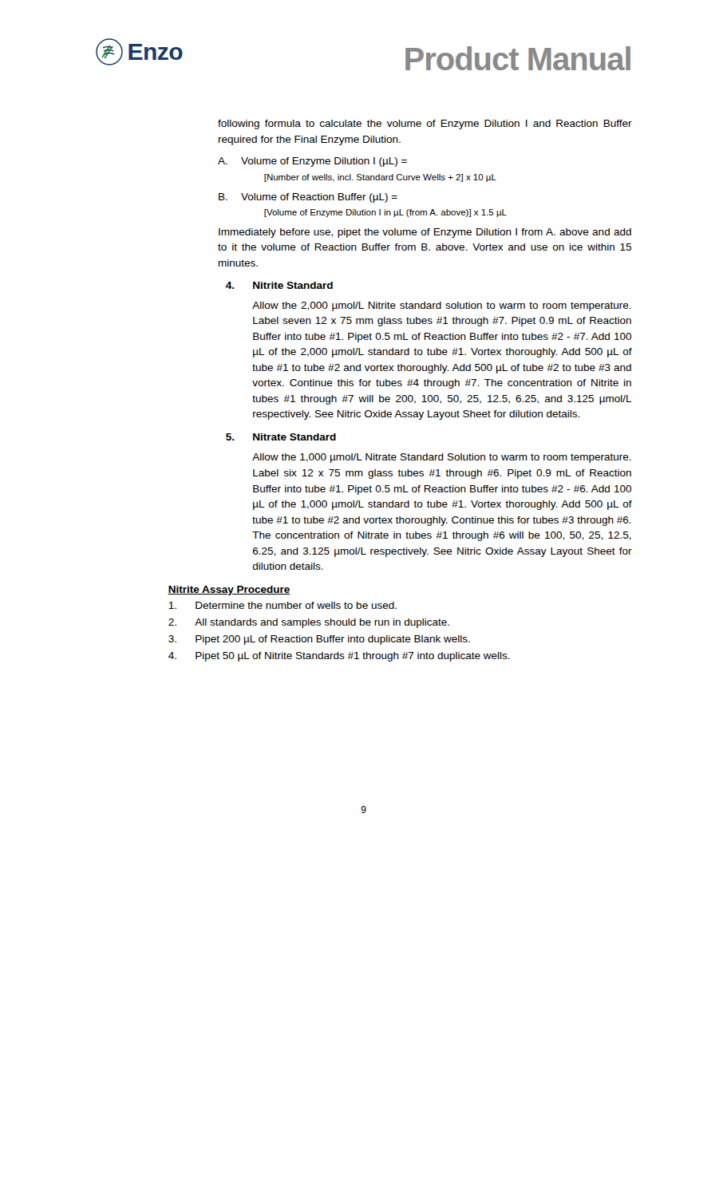Enzo
Product Manual
following formula to calculate the volume of Enzyme Dilution I and Reaction Buffer required for the Final Enzyme Dilution.
A. Volume of Enzyme Dilution I (µL) =
[Number of wells, incl. Standard Curve Wells + 2] x 10 µL
B. Volume of Reaction Buffer (µL) =
[Volume of Enzyme Dilution I in µL (from A. above)] x 1.5 µL
Immediately before use, pipet the volume of Enzyme Dilution I from A. above and add to it the volume of Reaction Buffer from B. above. Vortex and use on ice within 15 minutes.
4. Nitrite Standard
Allow the 2,000 µmol/L Nitrite standard solution to warm to room temperature. Label seven 12 x 75 mm glass tubes #1 through #7. Pipet 0.9 mL of Reaction Buffer into tube #1. Pipet 0.5 mL of Reaction Buffer into tubes #2 - #7. Add 100 µL of the 2,000 µmol/L standard to tube #1. Vortex thoroughly. Add 500 µL of tube #1 to tube #2 and vortex thoroughly. Add 500 µL of tube #2 to tube #3 and vortex. Continue this for tubes #4 through #7. The concentration of Nitrite in tubes #1 through #7 will be 200, 100, 50, 25, 12.5, 6.25, and 3.125 µmol/L respectively. See Nitric Oxide Assay Layout Sheet for dilution details.
5. Nitrate Standard
Allow the 1,000 µmol/L Nitrate Standard Solution to warm to room temperature. Label six 12 x 75 mm glass tubes #1 through #6. Pipet 0.9 mL of Reaction Buffer into tube #1. Pipet 0.5 mL of Reaction Buffer into tubes #2 - #6. Add 100 µL of the 1,000 µmol/L standard to tube #1. Vortex thoroughly. Add 500 µL of tube #1 to tube #2 and vortex thoroughly. Continue this for tubes #3 through #6. The concentration of Nitrate in tubes #1 through #6 will be 100, 50, 25, 12.5, 6.25, and 3.125 µmol/L respectively. See Nitric Oxide Assay Layout Sheet for dilution details.
Nitrite Assay Procedure
1. Determine the number of wells to be used.
2. All standards and samples should be run in duplicate.
3. Pipet 200 µL of Reaction Buffer into duplicate Blank wells.
4. Pipet 50 µL of Nitrite Standards #1 through #7 into duplicate wells.
9